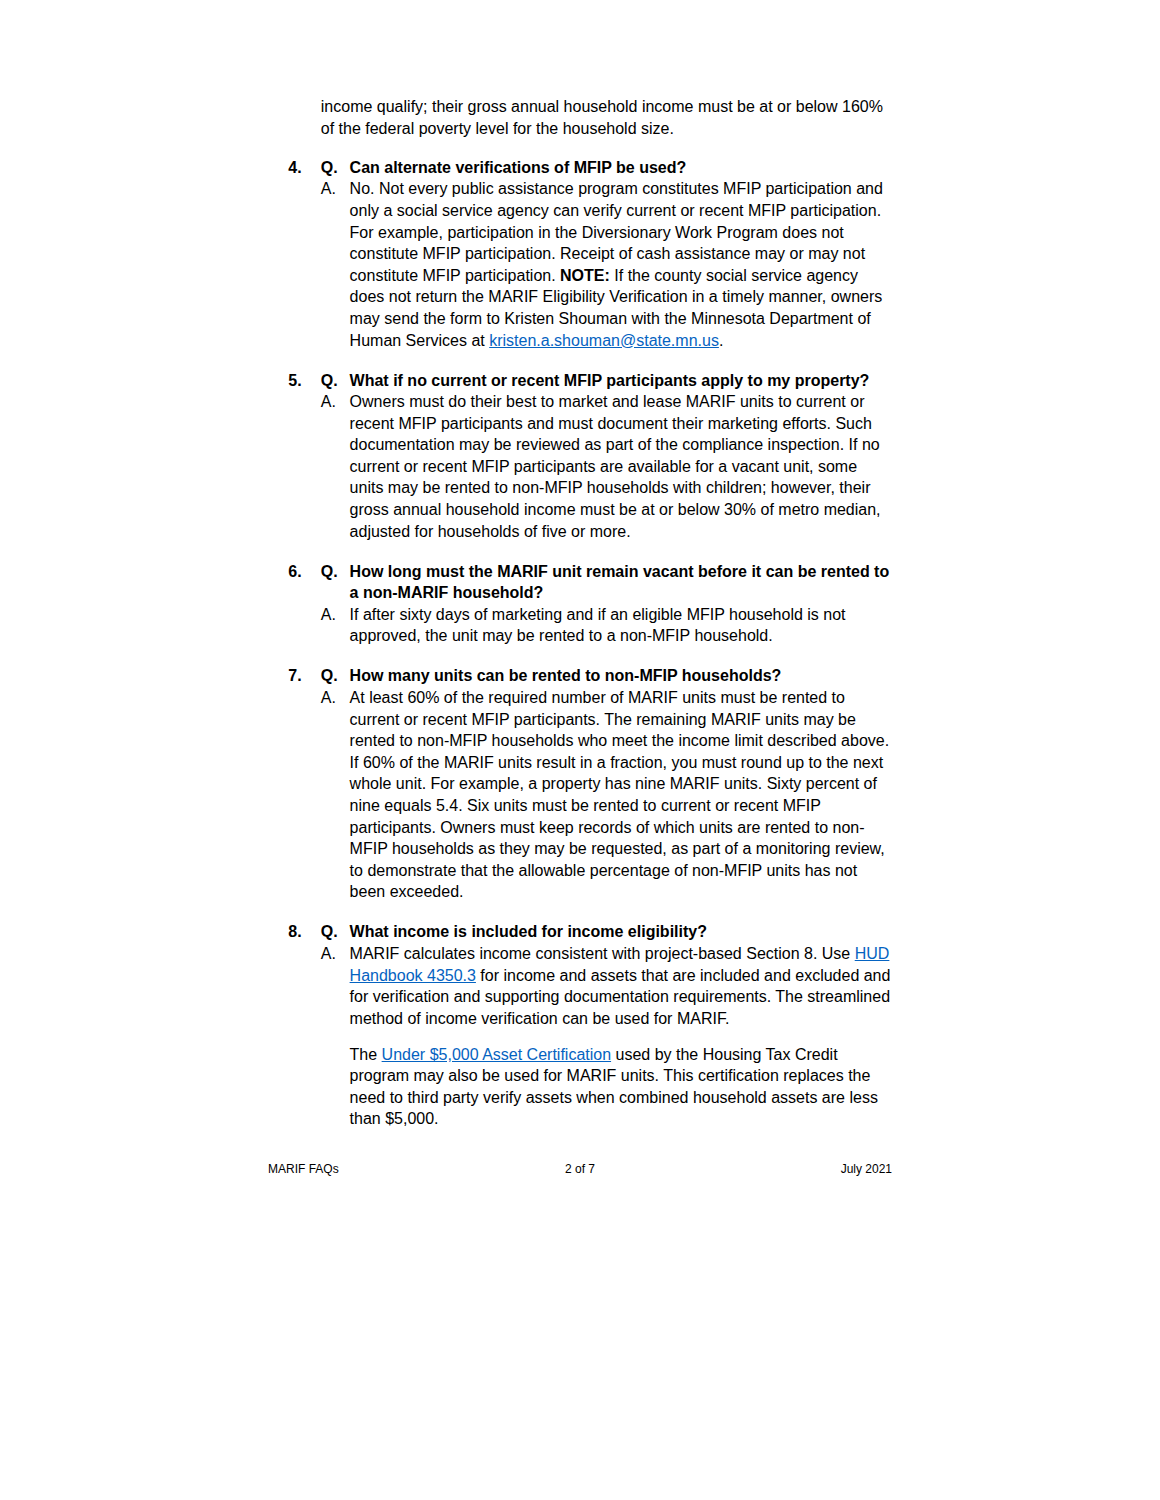income qualify; their gross annual household income must be at or below 160% of the federal poverty level for the household size.
4.
Q. Can alternate verifications of MFIP be used?
A.
No. Not every public assistance program constitutes MFIP participation and only a social service agency can verify current or recent MFIP participation. For example, participation in the Diversionary Work Program does not constitute MFIP participation. Receipt of cash assistance may or may not constitute MFIP participation. NOTE: If the county social service agency does not return the MARIF Eligibility Verification in a timely manner, owners may send the form to Kristen Shouman with the Minnesota Department of Human Services at kristen.a.shouman@state.mn.us.
5.
Q. What if no current or recent MFIP participants apply to my property?
A.
Owners must do their best to market and lease MARIF units to current or recent MFIP participants and must document their marketing efforts. Such documentation may be reviewed as part of the compliance inspection. If no current or recent MFIP participants are available for a vacant unit, some units may be rented to non-MFIP households with children; however, their gross annual household income must be at or below 30% of metro median, adjusted for households of five or more.
6.
Q. How long must the MARIF unit remain vacant before it can be rented to a non-MARIF household?
A.
If after sixty days of marketing and if an eligible MFIP household is not approved, the unit may be rented to a non-MFIP household.
7.
Q. How many units can be rented to non-MFIP households?
A.
At least 60% of the required number of MARIF units must be rented to current or recent MFIP participants. The remaining MARIF units may be rented to non-MFIP households who meet the income limit described above. If 60% of the MARIF units result in a fraction, you must round up to the next whole unit. For example, a property has nine MARIF units. Sixty percent of nine equals 5.4. Six units must be rented to current or recent MFIP participants. Owners must keep records of which units are rented to non-MFIP households as they may be requested, as part of a monitoring review, to demonstrate that the allowable percentage of non-MFIP units has not been exceeded.
8.
Q. What income is included for income eligibility?
A.
MARIF calculates income consistent with project-based Section 8. Use HUD Handbook 4350.3 for income and assets that are included and excluded and for verification and supporting documentation requirements. The streamlined method of income verification can be used for MARIF.
The Under $5,000 Asset Certification used by the Housing Tax Credit program may also be used for MARIF units. This certification replaces the need to third party verify assets when combined household assets are less than $5,000.
MARIF FAQs
2 of 7
July 2021